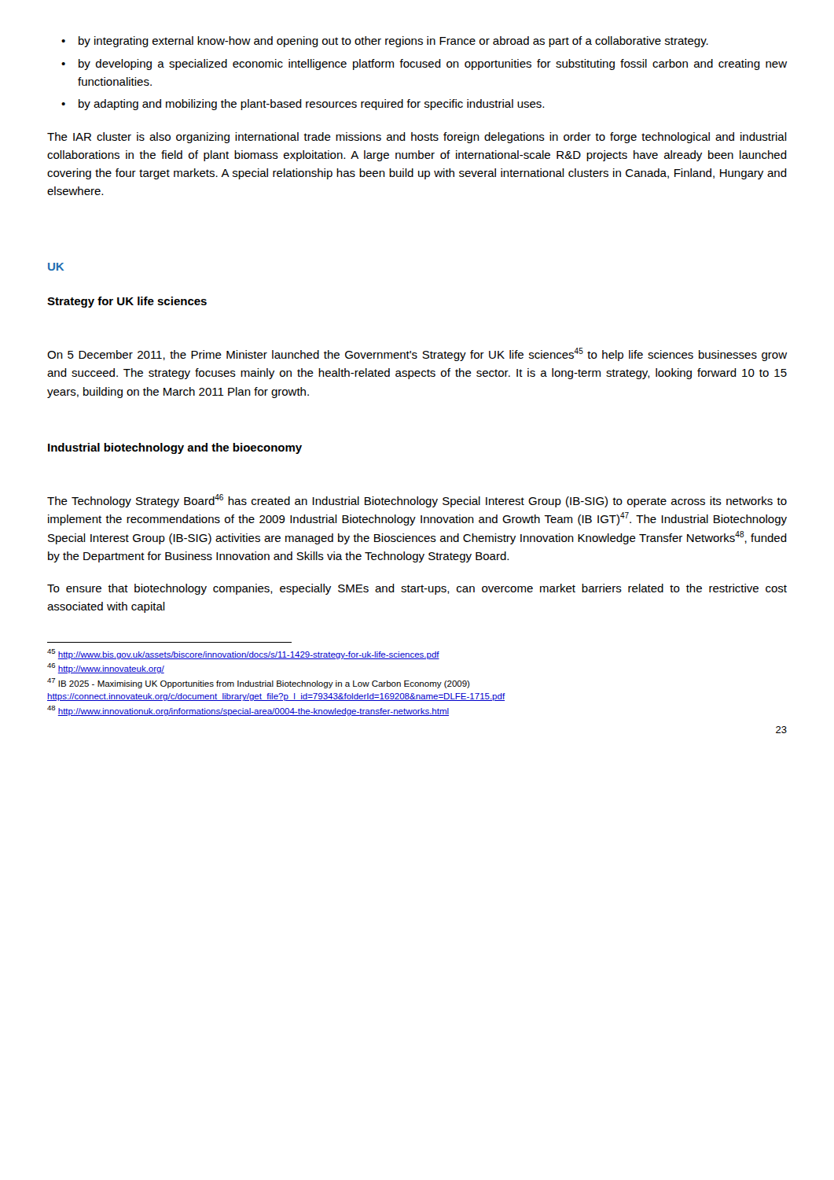by integrating external know-how and opening out to other regions in France or abroad as part of a collaborative strategy.
by developing a specialized economic intelligence platform focused on opportunities for substituting fossil carbon and creating new functionalities.
by adapting and mobilizing the plant-based resources required for specific industrial uses.
The IAR cluster is also organizing international trade missions and hosts foreign delegations in order to forge technological and industrial collaborations in the field of plant biomass exploitation. A large number of international-scale R&D projects have already been launched covering the four target markets. A special relationship has been build up with several international clusters in Canada, Finland, Hungary and elsewhere.
UK
Strategy for UK life sciences
On 5 December 2011, the Prime Minister launched the Government's Strategy for UK life sciences45 to help life sciences businesses grow and succeed. The strategy focuses mainly on the health-related aspects of the sector. It is a long-term strategy, looking forward 10 to 15 years, building on the March 2011 Plan for growth.
Industrial biotechnology and the bioeconomy
The Technology Strategy Board46 has created an Industrial Biotechnology Special Interest Group (IB-SIG) to operate across its networks to implement the recommendations of the 2009 Industrial Biotechnology Innovation and Growth Team (IB IGT)47. The Industrial Biotechnology Special Interest Group (IB-SIG) activities are managed by the Biosciences and Chemistry Innovation Knowledge Transfer Networks48, funded by the Department for Business Innovation and Skills via the Technology Strategy Board.
To ensure that biotechnology companies, especially SMEs and start-ups, can overcome market barriers related to the restrictive cost associated with capital
45 http://www.bis.gov.uk/assets/biscore/innovation/docs/s/11-1429-strategy-for-uk-life-sciences.pdf
46 http://www.innovateuk.org/
47 IB 2025 - Maximising UK Opportunities from Industrial Biotechnology in a Low Carbon Economy (2009)
https://connect.innovateuk.org/c/document_library/get_file?p_l_id=79343&folderId=169208&name=DLFE-1715.pdf
48 http://www.innovationuk.org/informations/special-area/0004-the-knowledge-transfer-networks.html
23